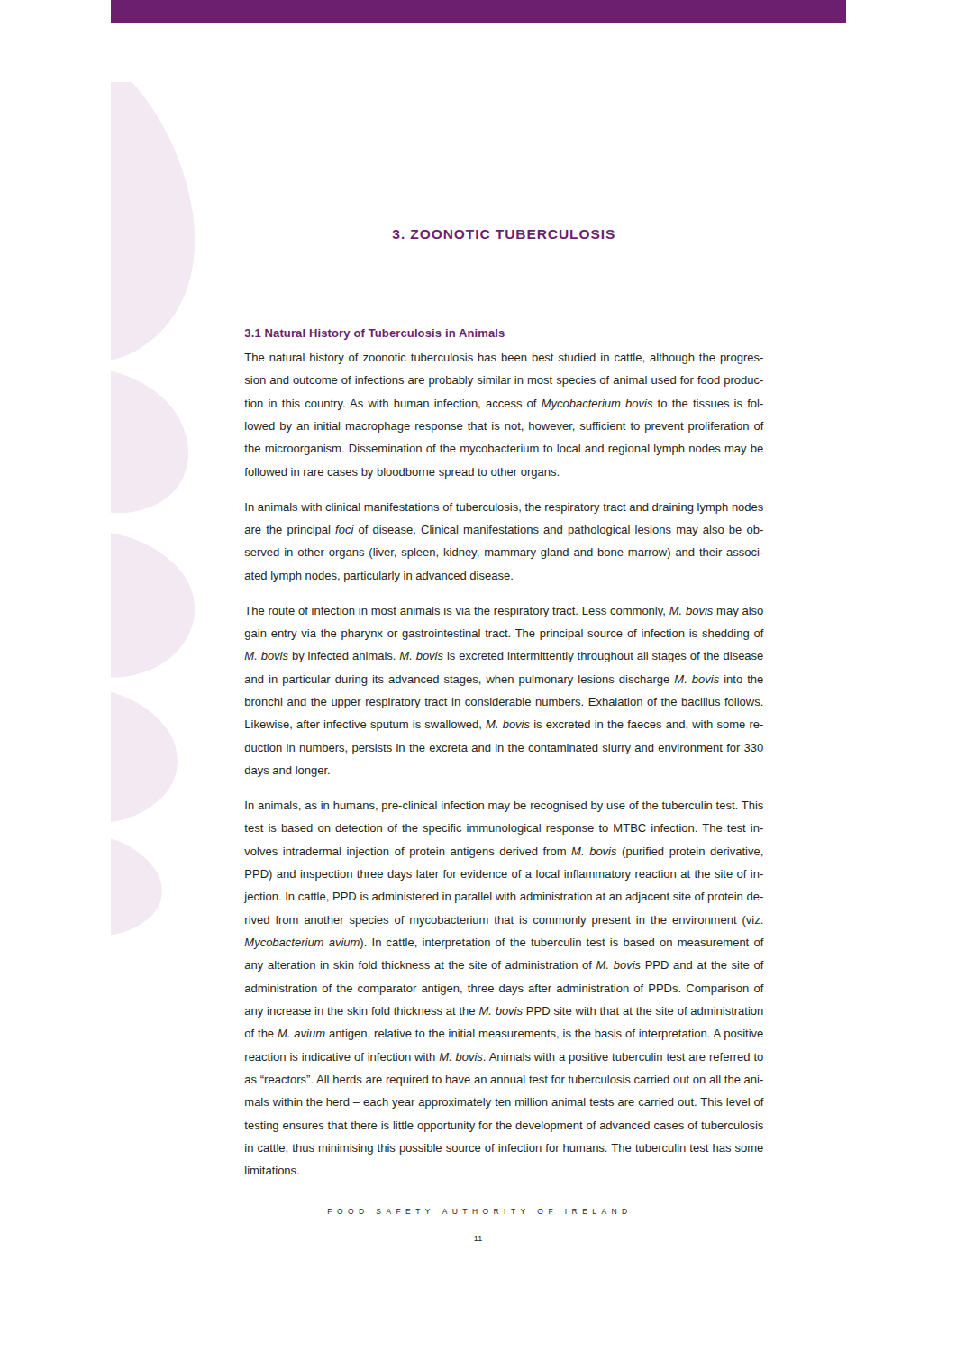3. ZOONOTIC TUBERCULOSIS
3.1 Natural History of Tuberculosis in Animals
The natural history of zoonotic tuberculosis has been best studied in cattle, although the progression and outcome of infections are probably similar in most species of animal used for food production in this country. As with human infection, access of Mycobacterium bovis to the tissues is followed by an initial macrophage response that is not, however, sufficient to prevent proliferation of the microorganism. Dissemination of the mycobacterium to local and regional lymph nodes may be followed in rare cases by bloodborne spread to other organs.
In animals with clinical manifestations of tuberculosis, the respiratory tract and draining lymph nodes are the principal foci of disease. Clinical manifestations and pathological lesions may also be observed in other organs (liver, spleen, kidney, mammary gland and bone marrow) and their associated lymph nodes, particularly in advanced disease.
The route of infection in most animals is via the respiratory tract. Less commonly, M. bovis may also gain entry via the pharynx or gastrointestinal tract. The principal source of infection is shedding of M. bovis by infected animals. M. bovis is excreted intermittently throughout all stages of the disease and in particular during its advanced stages, when pulmonary lesions discharge M. bovis into the bronchi and the upper respiratory tract in considerable numbers. Exhalation of the bacillus follows. Likewise, after infective sputum is swallowed, M. bovis is excreted in the faeces and, with some reduction in numbers, persists in the excreta and in the contaminated slurry and environment for 330 days and longer.
In animals, as in humans, pre-clinical infection may be recognised by use of the tuberculin test. This test is based on detection of the specific immunological response to MTBC infection. The test involves intradermal injection of protein antigens derived from M. bovis (purified protein derivative, PPD) and inspection three days later for evidence of a local inflammatory reaction at the site of injection. In cattle, PPD is administered in parallel with administration at an adjacent site of protein derived from another species of mycobacterium that is commonly present in the environment (viz. Mycobacterium avium). In cattle, interpretation of the tuberculin test is based on measurement of any alteration in skin fold thickness at the site of administration of M. bovis PPD and at the site of administration of the comparator antigen, three days after administration of PPDs. Comparison of any increase in the skin fold thickness at the M. bovis PPD site with that at the site of administration of the M. avium antigen, relative to the initial measurements, is the basis of interpretation. A positive reaction is indicative of infection with M. bovis. Animals with a positive tuberculin test are referred to as “reactors”. All herds are required to have an annual test for tuberculosis carried out on all the animals within the herd – each year approximately ten million animal tests are carried out. This level of testing ensures that there is little opportunity for the development of advanced cases of tuberculosis in cattle, thus minimising this possible source of infection for humans. The tuberculin test has some limitations.
F O O D S A F E T Y A U T H O R I T Y O F I R E L A N D
11